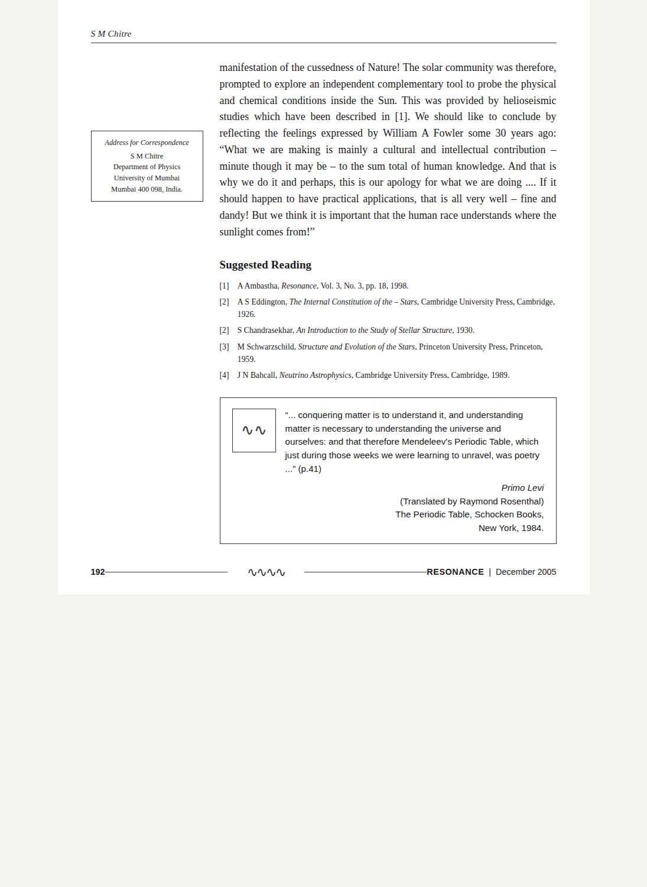S M Chitre
Address for Correspondence S M Chitre
Department of Physics
University of Mumbai
Mumbai 400 098, India.
manifestation of the cussedness of Nature! The solar community was therefore, prompted to explore an independent complementary tool to probe the physical and chemical conditions inside the Sun. This was provided by helioseismic studies which have been described in [1]. We should like to conclude by reflecting the feelings expressed by William A Fowler some 30 years ago: “What we are making is mainly a cultural and intellectual contribution – minute though it may be – to the sum total of human knowledge. And that is why we do it and perhaps, this is our apology for what we are doing .... If it should happen to have practical applications, that is all very well – fine and dandy! But we think it is important that the human race understands where the sunlight comes from!”
Suggested Reading
[1] A Ambastha, Resonance, Vol. 3, No. 3, pp. 18, 1998.
[2] A S Eddington, The Internal Constitution of the – Stars, Cambridge University Press, Cambridge, 1926.
[2] S Chandrasekhar, An Introduction to the Study of Stellar Structure, 1930.
[3] M Schwarzschild, Structure and Evolution of the Stars, Princeton University Press, Princeton, 1959.
[4] J N Bahcall, Neutrino Astrophysics, Cambridge University Press, Cambridge, 1989.
∿∿
“... conquering matter is to understand it, and understanding matter is necessary to understanding the universe and ourselves: and that therefore Mendeleev's Periodic Table, which just during those weeks we were learning to unravel, was poetry ...” (p.41)
Primo Levi
(Translated by Raymond Rosenthal)
The Periodic Table, Schocken Books,
New York, 1984.
192 ∿∿∿∿ RESONANCE | December 2005